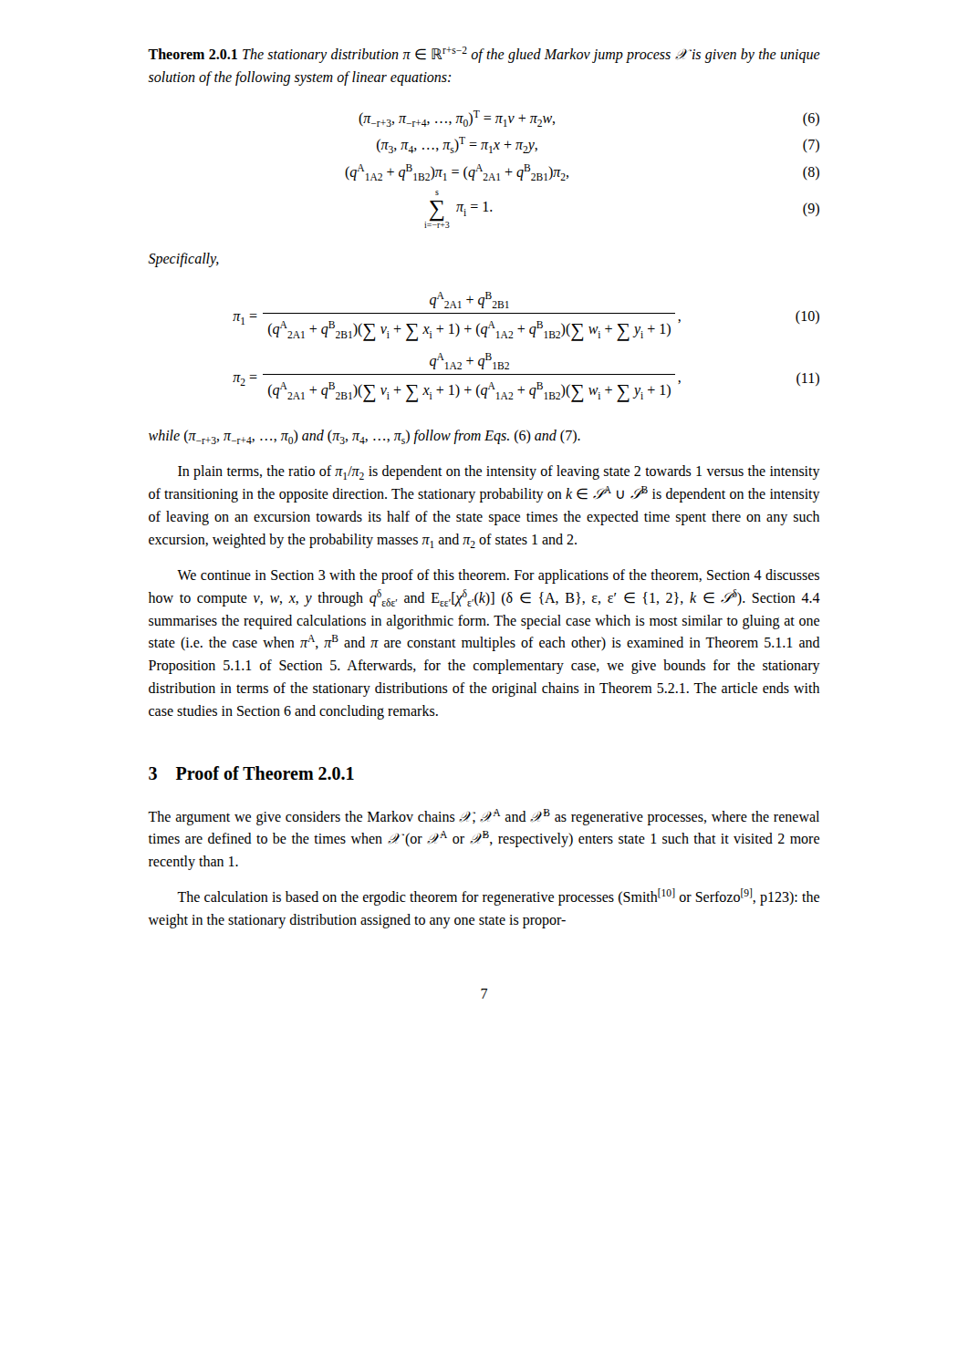Theorem 2.0.1 The stationary distribution π ∈ ℝr+s−2 of the glued Markov jump process 𝒳 is given by the unique solution of the following system of linear equations:
| ( π −r+3 , π −r+4 , …, π 0 ) T = π 1 v + π 2 w , | (6) |
| ( π 3 , π 4 , …, π s ) T = π 1 x + π 2 y , | (7) |
| ( q A 1A2 + q B 1B2 ) π 1 = ( q A 2A1 + q B 2B1 ) π 2 , | (8) |
| s ∑ i=−r+3 π i = 1. | (9) |
Specifically,
| π 1 = q A 2A1 + q B 2B1 ( q A 2A1 + q B 2B1 )( ∑ v i + ∑ x i + 1) + ( q A 1A2 + q B 1B2 )( ∑ w i + ∑ y i + 1) , | (10) |
| π 2 = q A 1A2 + q B 1B2 ( q A 2A1 + q B 2B1 )( ∑ v i + ∑ x i + 1) + ( q A 1A2 + q B 1B2 )( ∑ w i + ∑ y i + 1) , | (11) |
while (π−r+3, π−r+4, …, π0) and (π3, π4, …, πs) follow from Eqs. (6) and (7).
In plain terms, the ratio of π1/π2 is dependent on the intensity of leaving state 2 towards 1 versus the intensity of transitioning in the opposite direction. The stationary probability on k ∈ 𝒮A ∪ 𝒮B is dependent on the intensity of leaving on an excursion towards its half of the state space times the expected time spent there on any such excursion, weighted by the probability masses π1 and π2 of states 1 and 2.
We continue in Section 3 with the proof of this theorem. For applications of the theorem, Section 4 discusses how to compute v, w, x, y through qδεδε′ and Eεε′[χδε′(k)] (δ ∈ {A, B}, ε, ε′ ∈ {1, 2}, k ∈ 𝒮δ). Section 4.4 summarises the required calculations in algorithmic form. The special case which is most similar to gluing at one state (i.e. the case when πA, πB and π are constant multiples of each other) is examined in Theorem 5.1.1 and Proposition 5.1.1 of Section 5. Afterwards, for the complementary case, we give bounds for the stationary distribution in terms of the stationary distributions of the original chains in Theorem 5.2.1. The article ends with case studies in Section 6 and concluding remarks.
3 Proof of Theorem 2.0.1
The argument we give considers the Markov chains 𝒳, 𝒳A and 𝒳B as regenerative processes, where the renewal times are defined to be the times when 𝒳 (or 𝒳A or 𝒳B, respectively) enters state 1 such that it visited 2 more recently than 1.
The calculation is based on the ergodic theorem for regenerative processes (Smith[10] or Serfozo[9], p123): the weight in the stationary distribution assigned to any one state is propor-
7